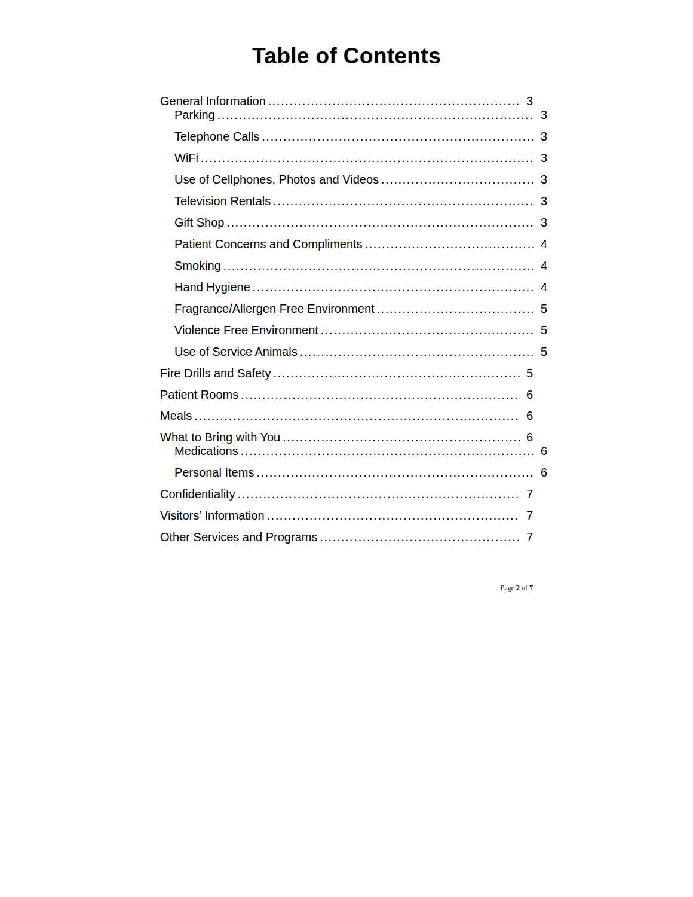Table of Contents
General Information ........................................................................................................................................................ 3
Parking ........................................................................................................................................................ 3
Telephone Calls ........................................................................................................................................................ 3
WiFi ........................................................................................................................................................ 3
Use of Cellphones, Photos and Videos ........................................................................................................................................................ 3
Television Rentals ........................................................................................................................................................ 3
Gift Shop ........................................................................................................................................................ 3
Patient Concerns and Compliments ........................................................................................................................................................ 4
Smoking ........................................................................................................................................................ 4
Hand Hygiene ........................................................................................................................................................ 4
Fragrance/Allergen Free Environment ........................................................................................................................................................ 5
Violence Free Environment ........................................................................................................................................................ 5
Use of Service Animals ........................................................................................................................................................ 5
Fire Drills and Safety ........................................................................................................................................................ 5
Patient Rooms ........................................................................................................................................................ 6
Meals ........................................................................................................................................................ 6
What to Bring with You ........................................................................................................................................................ 6
Medications ........................................................................................................................................................ 6
Personal Items ........................................................................................................................................................ 6
Confidentiality ........................................................................................................................................................ 7
Visitors’ Information ........................................................................................................................................................ 7
Other Services and Programs ........................................................................................................................................................ 7
Page 2 of 7